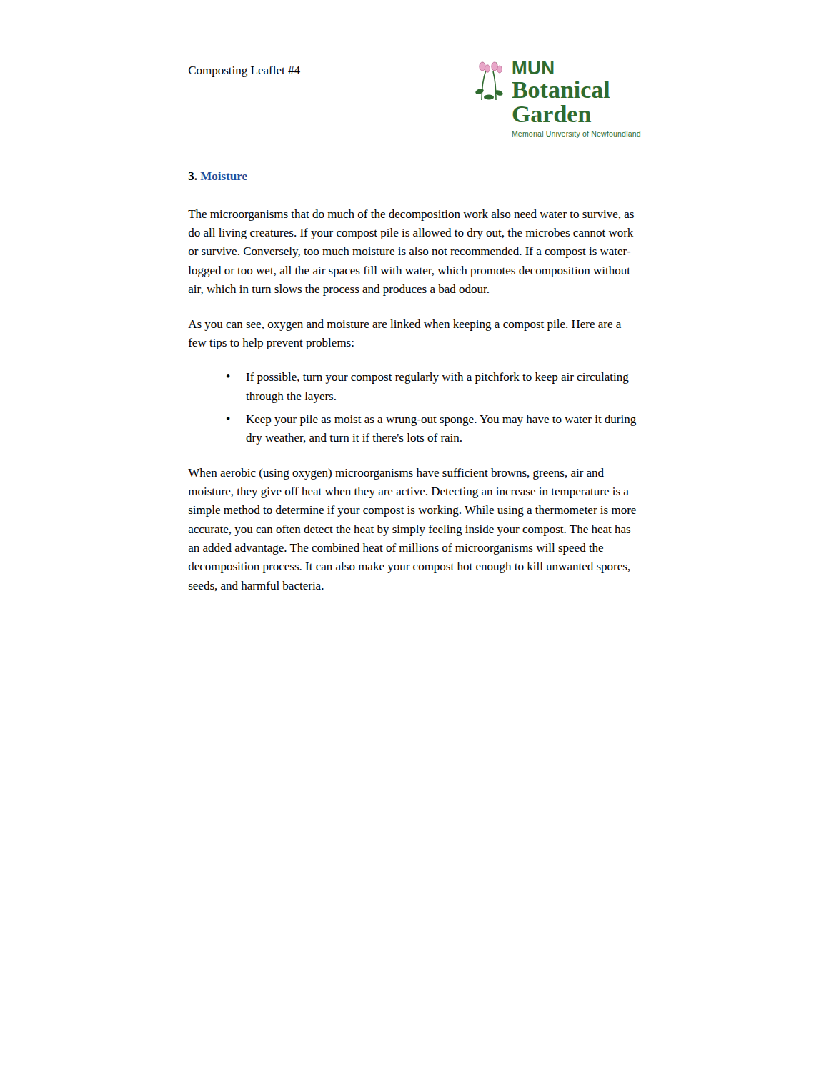Composting Leaflet #4
MUN
Botanical
Garden
Memorial University of Newfoundland
3. Moisture
The microorganisms that do much of the decomposition work also need water to survive, as do all living creatures. If your compost pile is allowed to dry out, the microbes cannot work or survive. Conversely, too much moisture is also not recommended. If a compost is water-logged or too wet, all the air spaces fill with water, which promotes decomposition without air, which in turn slows the process and produces a bad odour.
As you can see, oxygen and moisture are linked when keeping a compost pile. Here are a few tips to help prevent problems:
If possible, turn your compost regularly with a pitchfork to keep air circulating through the layers.
Keep your pile as moist as a wrung-out sponge. You may have to water it during dry weather, and turn it if there's lots of rain.
When aerobic (using oxygen) microorganisms have sufficient browns, greens, air and moisture, they give off heat when they are active. Detecting an increase in temperature is a simple method to determine if your compost is working. While using a thermometer is more accurate, you can often detect the heat by simply feeling inside your compost. The heat has an added advantage. The combined heat of millions of microorganisms will speed the decomposition process. It can also make your compost hot enough to kill unwanted spores, seeds, and harmful bacteria.